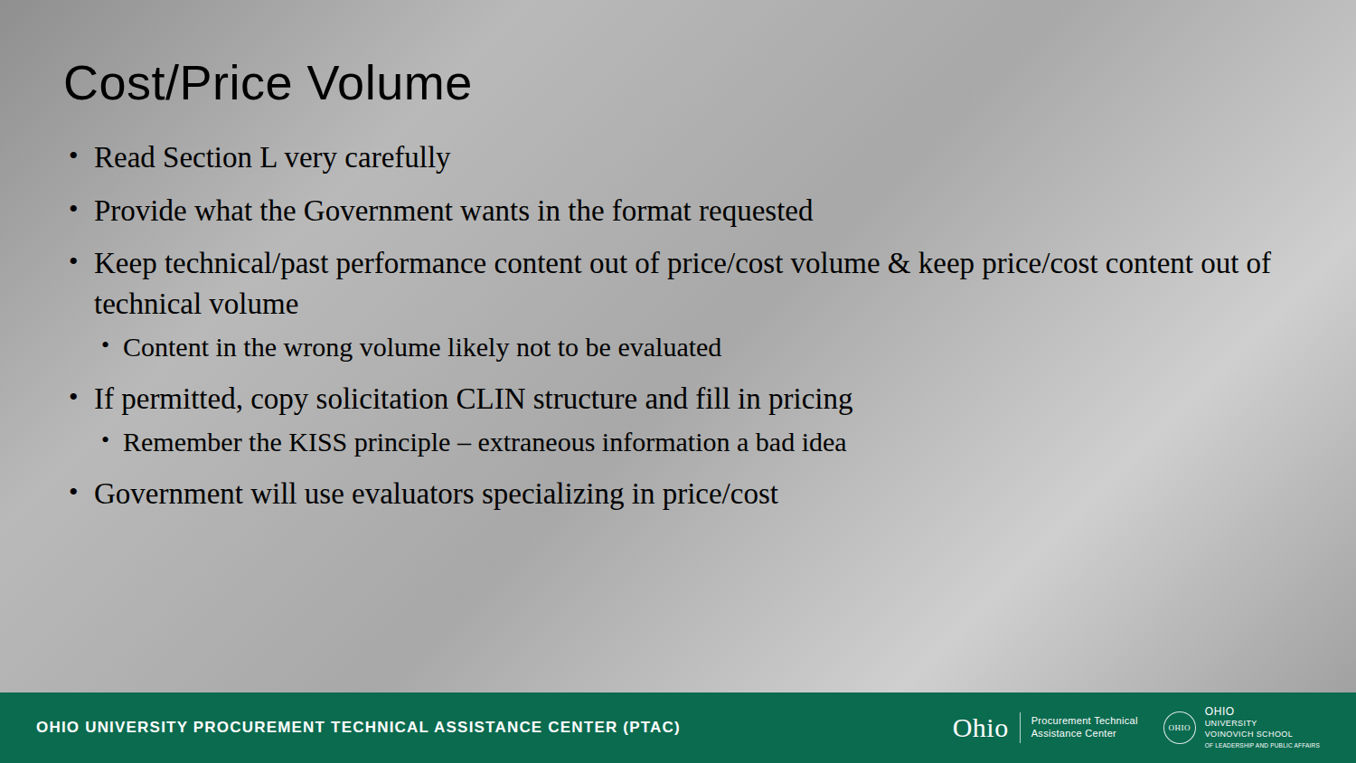Cost/Price Volume
Read Section L very carefully
Provide what the Government wants in the format requested
Keep technical/past performance content out of price/cost volume & keep price/cost content out of technical volume
Content in the wrong volume likely not to be evaluated
If permitted, copy solicitation CLIN structure and fill in pricing
Remember the KISS principle – extraneous information a bad idea
Government will use evaluators specializing in price/cost
OHIO UNIVERSITY PROCUREMENT TECHNICAL ASSISTANCE CENTER (PTAC)
Ohio Procurement Technical
Assistance Center
OHIO OHIO
UNIVERSITY
VOINOVICH SCHOOL
OF LEADERSHIP AND PUBLIC AFFAIRS